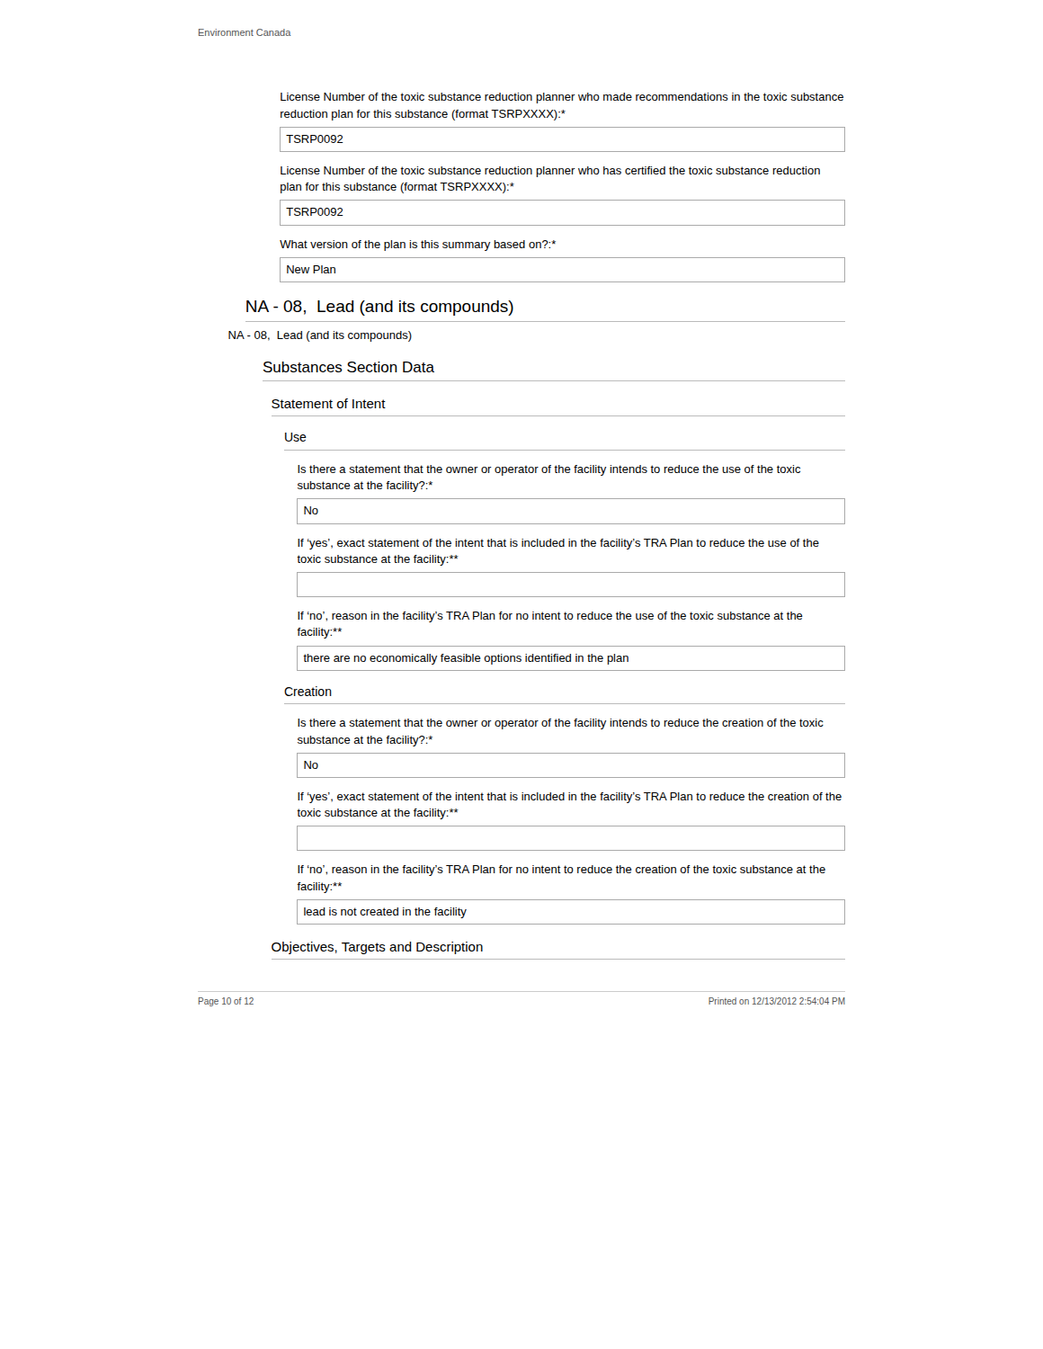Environment Canada
License Number of the toxic substance reduction planner who made recommendations in the toxic substance reduction plan for this substance (format TSRPXXXX):*
TSRP0092
License Number of the toxic substance reduction planner who has certified the toxic substance reduction plan for this substance (format TSRPXXXX):*
TSRP0092
What version of the plan is this summary based on?:*
New Plan
NA - 08, Lead (and its compounds)
NA - 08, Lead (and its compounds)
Substances Section Data
Statement of Intent
Use
Is there a statement that the owner or operator of the facility intends to reduce the use of the toxic substance at the facility?:*
No
If ‘yes’, exact statement of the intent that is included in the facility’s TRA Plan to reduce the use of the toxic substance at the facility:**
If ‘no’, reason in the facility’s TRA Plan for no intent to reduce the use of the toxic substance at the facility:**
there are no economically feasible options identified in the plan
Creation
Is there a statement that the owner or operator of the facility intends to reduce the creation of the toxic substance at the facility?:*
No
If ‘yes’, exact statement of the intent that is included in the facility’s TRA Plan to reduce the creation of the toxic substance at the facility:**
If ‘no’, reason in the facility’s TRA Plan for no intent to reduce the creation of the toxic substance at the facility:**
lead is not created in the facility
Objectives, Targets and Description
Page 10 of 12
Printed on 12/13/2012 2:54:04 PM